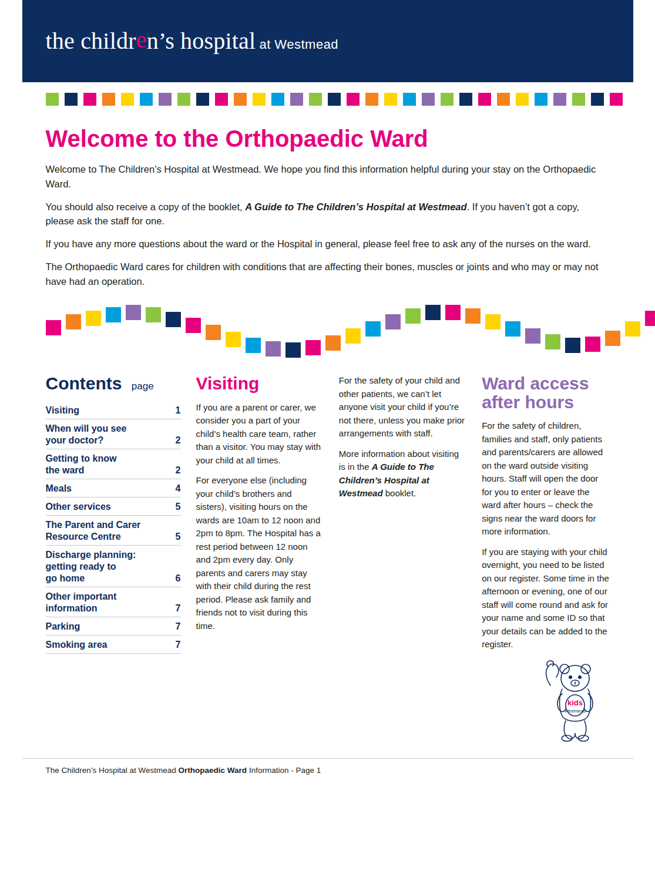the children’s hospitalat Westmead
Welcome to the Orthopaedic Ward
Welcome to The Children’s Hospital at Westmead. We hope you find this information helpful during your stay on the Orthopaedic Ward.
You should also receive a copy of the booklet, A Guide to The Children’s Hospital at Westmead. If you haven’t got a copy, please ask the staff for one.
If you have any more questions about the ward or the Hospital in general, please feel free to ask any of the nurses on the ward.
The Orthopaedic Ward cares for children with conditions that are affecting their bones, muscles or joints and who may or may not have had an operation.
Contents page
Visiting 1
When will you see
your doctor?2
Getting to know
the ward 2
Meals 4
Other services 5
The Parent and Carer
Resource Centre 5
Discharge planning:
getting ready to
go home 6
Other important
information 7
Parking 7
Smoking area 7
Visiting
If you are a parent or carer, we consider you a part of your child’s health care team, rather than a visitor. You may stay with your child at all times.
For everyone else (including your child’s brothers and sisters), visiting hours on the wards are 10am to 12 noon and 2pm to 8pm. The Hospital has a rest period between 12 noon and 2pm every day. Only parents and carers may stay with their child during the rest period. Please ask family and friends not to visit during this time.
For the safety of your child and other patients, we can’t let anyone visit your child if you’re not there, unless you make prior arrangements with staff.
More information about visiting is in the A Guide to The Children’s Hospital at Westmead booklet.
Ward access
after hours
For the safety of children, families and staff, only patients and parents/carers are allowed on the ward outside visiting hours. Staff will open the door for you to enter or leave the ward after hours – check the signs near the ward doors for more information.
If you are staying with your child overnight, you need to be listed on our register. Some time in the afternoon or evening, one of our staff will come round and ask for your name and some ID so that your details can be added to the register.
kids Westmead
The Children’s Hospital at Westmead Orthopaedic Ward Information - Page 1